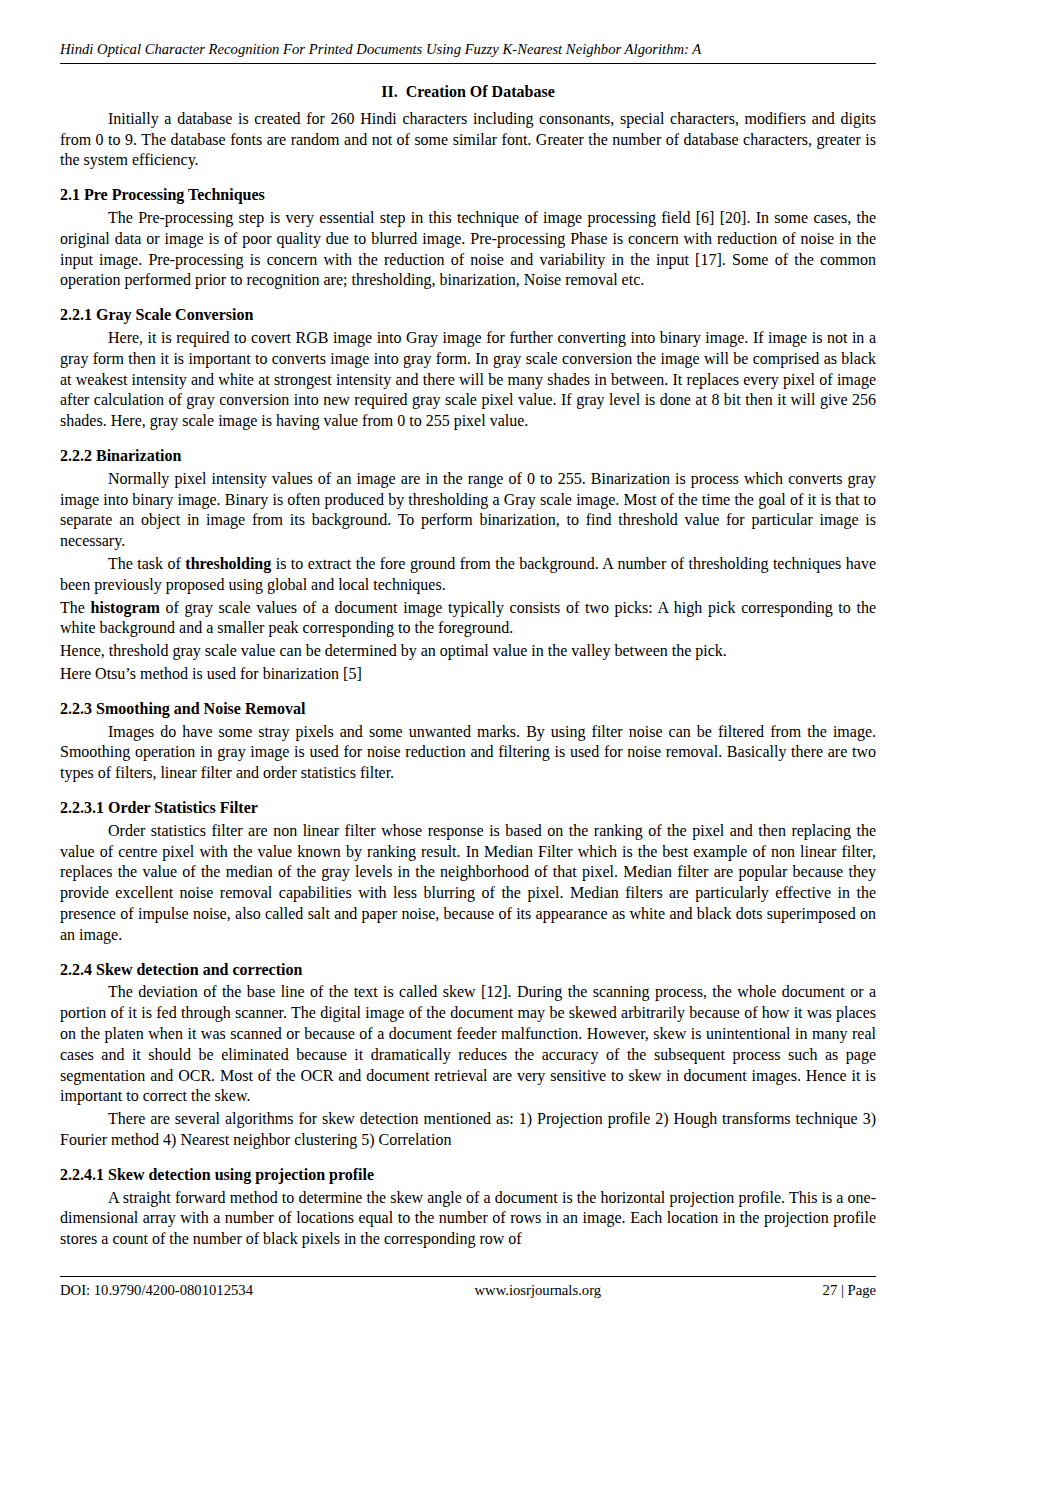Hindi Optical Character Recognition For Printed Documents Using Fuzzy K-Nearest Neighbor Algorithm: A
II. Creation Of Database
Initially a database is created for 260 Hindi characters including consonants, special characters, modifiers and digits from 0 to 9. The database fonts are random and not of some similar font. Greater the number of database characters, greater is the system efficiency.
2.1 Pre Processing Techniques
The Pre-processing step is very essential step in this technique of image processing field [6] [20]. In some cases, the original data or image is of poor quality due to blurred image. Pre-processing Phase is concern with reduction of noise in the input image. Pre-processing is concern with the reduction of noise and variability in the input [17]. Some of the common operation performed prior to recognition are; thresholding, binarization, Noise removal etc.
2.2.1 Gray Scale Conversion
Here, it is required to covert RGB image into Gray image for further converting into binary image. If image is not in a gray form then it is important to converts image into gray form. In gray scale conversion the image will be comprised as black at weakest intensity and white at strongest intensity and there will be many shades in between. It replaces every pixel of image after calculation of gray conversion into new required gray scale pixel value. If gray level is done at 8 bit then it will give 256 shades. Here, gray scale image is having value from 0 to 255 pixel value.
2.2.2 Binarization
Normally pixel intensity values of an image are in the range of 0 to 255. Binarization is process which converts gray image into binary image. Binary is often produced by thresholding a Gray scale image. Most of the time the goal of it is that to separate an object in image from its background. To perform binarization, to find threshold value for particular image is necessary.
The task of thresholding is to extract the fore ground from the background. A number of thresholding techniques have been previously proposed using global and local techniques.
The histogram of gray scale values of a document image typically consists of two picks: A high pick corresponding to the white background and a smaller peak corresponding to the foreground.
Hence, threshold gray scale value can be determined by an optimal value in the valley between the pick.
Here Otsu’s method is used for binarization [5]
2.2.3 Smoothing and Noise Removal
Images do have some stray pixels and some unwanted marks. By using filter noise can be filtered from the image. Smoothing operation in gray image is used for noise reduction and filtering is used for noise removal. Basically there are two types of filters, linear filter and order statistics filter.
2.2.3.1 Order Statistics Filter
Order statistics filter are non linear filter whose response is based on the ranking of the pixel and then replacing the value of centre pixel with the value known by ranking result. In Median Filter which is the best example of non linear filter, replaces the value of the median of the gray levels in the neighborhood of that pixel. Median filter are popular because they provide excellent noise removal capabilities with less blurring of the pixel. Median filters are particularly effective in the presence of impulse noise, also called salt and paper noise, because of its appearance as white and black dots superimposed on an image.
2.2.4 Skew detection and correction
The deviation of the base line of the text is called skew [12]. During the scanning process, the whole document or a portion of it is fed through scanner. The digital image of the document may be skewed arbitrarily because of how it was places on the platen when it was scanned or because of a document feeder malfunction. However, skew is unintentional in many real cases and it should be eliminated because it dramatically reduces the accuracy of the subsequent process such as page segmentation and OCR. Most of the OCR and document retrieval are very sensitive to skew in document images. Hence it is important to correct the skew.
There are several algorithms for skew detection mentioned as: 1) Projection profile 2) Hough transforms technique 3) Fourier method 4) Nearest neighbor clustering 5) Correlation
2.2.4.1 Skew detection using projection profile
A straight forward method to determine the skew angle of a document is the horizontal projection profile. This is a one-dimensional array with a number of locations equal to the number of rows in an image. Each location in the projection profile stores a count of the number of black pixels in the corresponding row of
DOI: 10.9790/4200-0801012534 www.iosrjournals.org 27 | Page